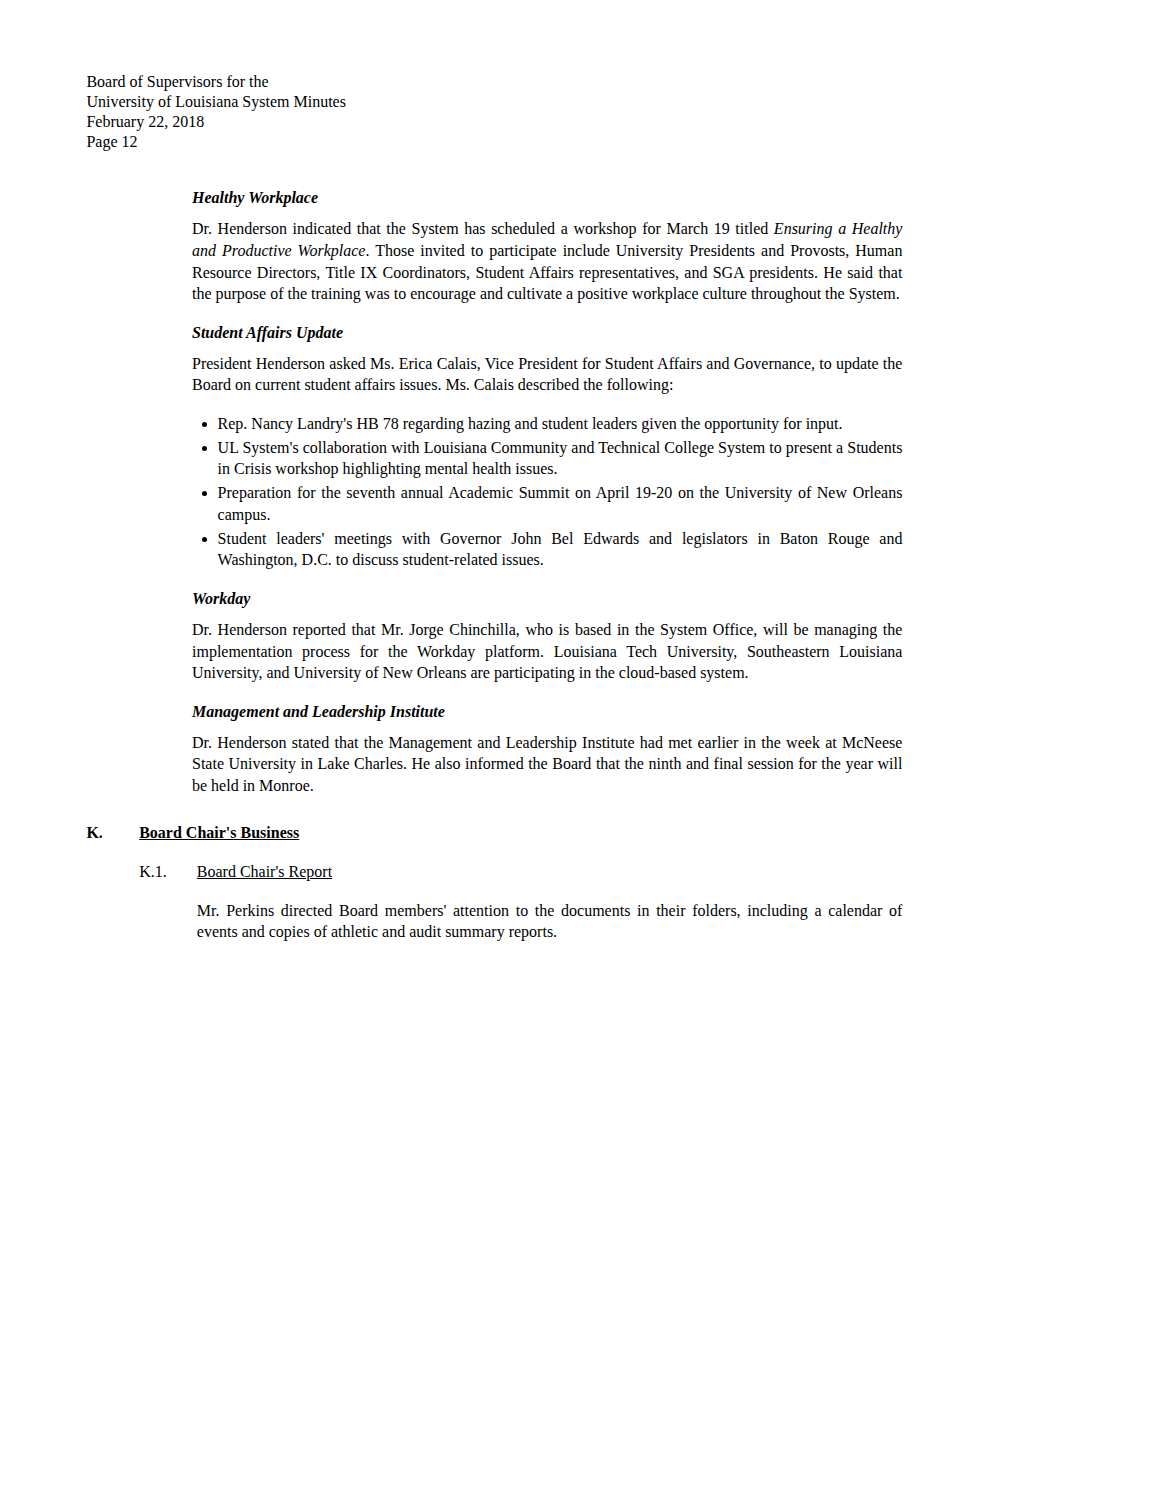Board of Supervisors for the
University of Louisiana System Minutes
February 22, 2018
Page 12
Healthy Workplace
Dr. Henderson indicated that the System has scheduled a workshop for March 19 titled Ensuring a Healthy and Productive Workplace. Those invited to participate include University Presidents and Provosts, Human Resource Directors, Title IX Coordinators, Student Affairs representatives, and SGA presidents. He said that the purpose of the training was to encourage and cultivate a positive workplace culture throughout the System.
Student Affairs Update
President Henderson asked Ms. Erica Calais, Vice President for Student Affairs and Governance, to update the Board on current student affairs issues. Ms. Calais described the following:
Rep. Nancy Landry's HB 78 regarding hazing and student leaders given the opportunity for input.
UL System's collaboration with Louisiana Community and Technical College System to present a Students in Crisis workshop highlighting mental health issues.
Preparation for the seventh annual Academic Summit on April 19-20 on the University of New Orleans campus.
Student leaders' meetings with Governor John Bel Edwards and legislators in Baton Rouge and Washington, D.C. to discuss student-related issues.
Workday
Dr. Henderson reported that Mr. Jorge Chinchilla, who is based in the System Office, will be managing the implementation process for the Workday platform. Louisiana Tech University, Southeastern Louisiana University, and University of New Orleans are participating in the cloud-based system.
Management and Leadership Institute
Dr. Henderson stated that the Management and Leadership Institute had met earlier in the week at McNeese State University in Lake Charles. He also informed the Board that the ninth and final session for the year will be held in Monroe.
K. Board Chair's Business
K.1. Board Chair's Report
Mr. Perkins directed Board members' attention to the documents in their folders, including a calendar of events and copies of athletic and audit summary reports.